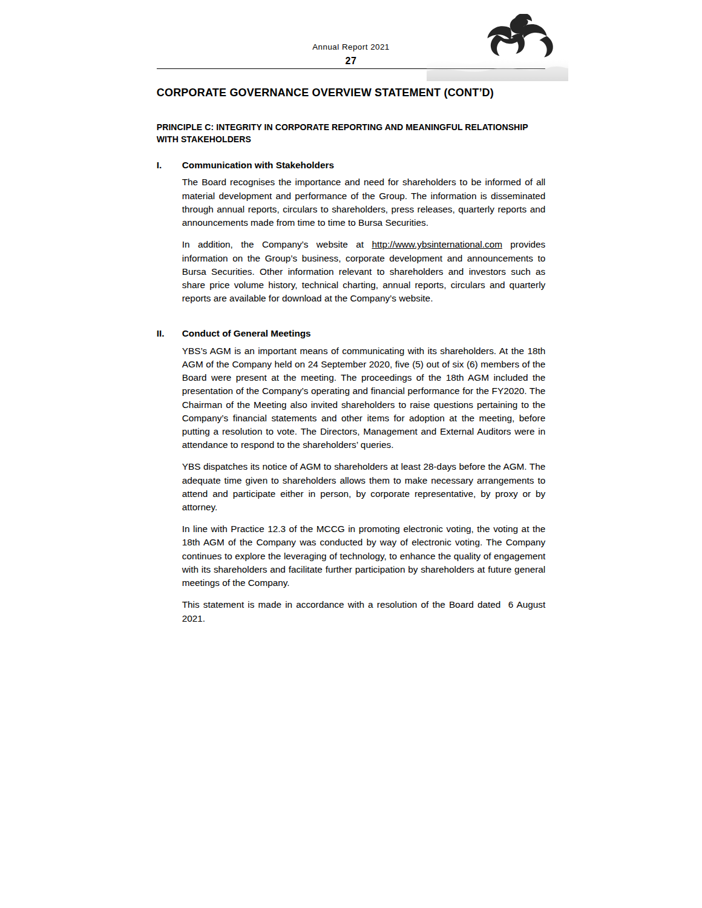Annual Report 2021
27
CORPORATE GOVERNANCE OVERVIEW STATEMENT (CONT’D)
PRINCIPLE C: INTEGRITY IN CORPORATE REPORTING AND MEANINGFUL RELATIONSHIP WITH STAKEHOLDERS
I.
Communication with Stakeholders
The Board recognises the importance and need for shareholders to be informed of all material development and performance of the Group. The information is disseminated through annual reports, circulars to shareholders, press releases, quarterly reports and announcements made from time to time to Bursa Securities.
In addition, the Company’s website at http://www.ybsinternational.com provides information on the Group’s business, corporate development and announcements to Bursa Securities. Other information relevant to shareholders and investors such as share price volume history, technical charting, annual reports, circulars and quarterly reports are available for download at the Company’s website.
II.
Conduct of General Meetings
YBS’s AGM is an important means of communicating with its shareholders. At the 18th AGM of the Company held on 24 September 2020, five (5) out of six (6) members of the Board were present at the meeting. The proceedings of the 18th AGM included the presentation of the Company’s operating and financial performance for the FY2020. The Chairman of the Meeting also invited shareholders to raise questions pertaining to the Company’s financial statements and other items for adoption at the meeting, before putting a resolution to vote. The Directors, Management and External Auditors were in attendance to respond to the shareholders’ queries.
YBS dispatches its notice of AGM to shareholders at least 28-days before the AGM. The adequate time given to shareholders allows them to make necessary arrangements to attend and participate either in person, by corporate representative, by proxy or by attorney.
In line with Practice 12.3 of the MCCG in promoting electronic voting, the voting at the 18th AGM of the Company was conducted by way of electronic voting. The Company continues to explore the leveraging of technology, to enhance the quality of engagement with its shareholders and facilitate further participation by shareholders at future general meetings of the Company.
This statement is made in accordance with a resolution of the Board dated 6 August 2021.